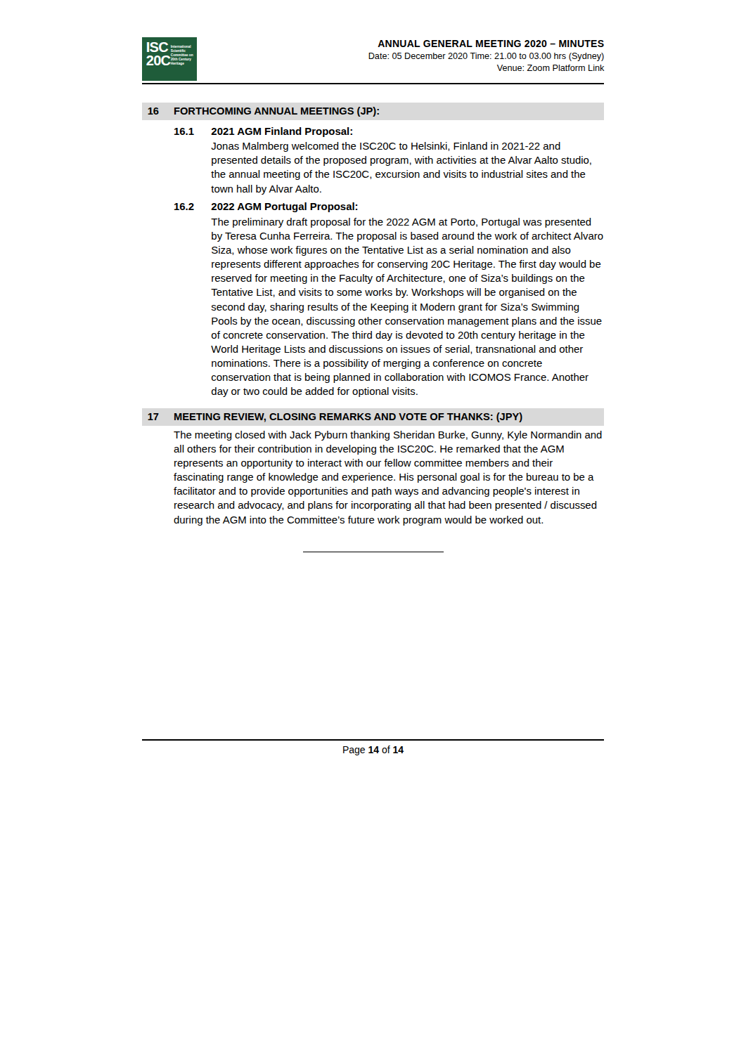ISC
20C
International
Scientific
Committee on
20th Century
Heritage
ANNUAL GENERAL MEETING 2020 – MINUTES
Date: 05 December 2020 Time: 21.00 to 03.00 hrs (Sydney)
Venue: Zoom Platform Link
16
FORTHCOMING ANNUAL MEETINGS (JP):
16.1
2021 AGM Finland Proposal:
Jonas Malmberg welcomed the ISC20C to Helsinki, Finland in 2021-22 and presented details of the proposed program, with activities at the Alvar Aalto studio, the annual meeting of the ISC20C, excursion and visits to industrial sites and the town hall by Alvar Aalto.
16.2
2022 AGM Portugal Proposal:
The preliminary draft proposal for the 2022 AGM at Porto, Portugal was presented by Teresa Cunha Ferreira. The proposal is based around the work of architect Alvaro Siza, whose work figures on the Tentative List as a serial nomination and also represents different approaches for conserving 20C Heritage. The first day would be reserved for meeting in the Faculty of Architecture, one of Siza’s buildings on the Tentative List, and visits to some works by. Workshops will be organised on the second day, sharing results of the Keeping it Modern grant for Siza’s Swimming Pools by the ocean, discussing other conservation management plans and the issue of concrete conservation. The third day is devoted to 20th century heritage in the World Heritage Lists and discussions on issues of serial, transnational and other nominations. There is a possibility of merging a conference on concrete conservation that is being planned in collaboration with ICOMOS France. Another day or two could be added for optional visits.
17
MEETING REVIEW, CLOSING REMARKS AND VOTE OF THANKS: (JPY)
The meeting closed with Jack Pyburn thanking Sheridan Burke, Gunny, Kyle Normandin and all others for their contribution in developing the ISC20C. He remarked that the AGM represents an opportunity to interact with our fellow committee members and their fascinating range of knowledge and experience. His personal goal is for the bureau to be a facilitator and to provide opportunities and path ways and advancing people's interest in research and advocacy, and plans for incorporating all that had been presented / discussed during the AGM into the Committee’s future work program would be worked out.
Page 14 of 14